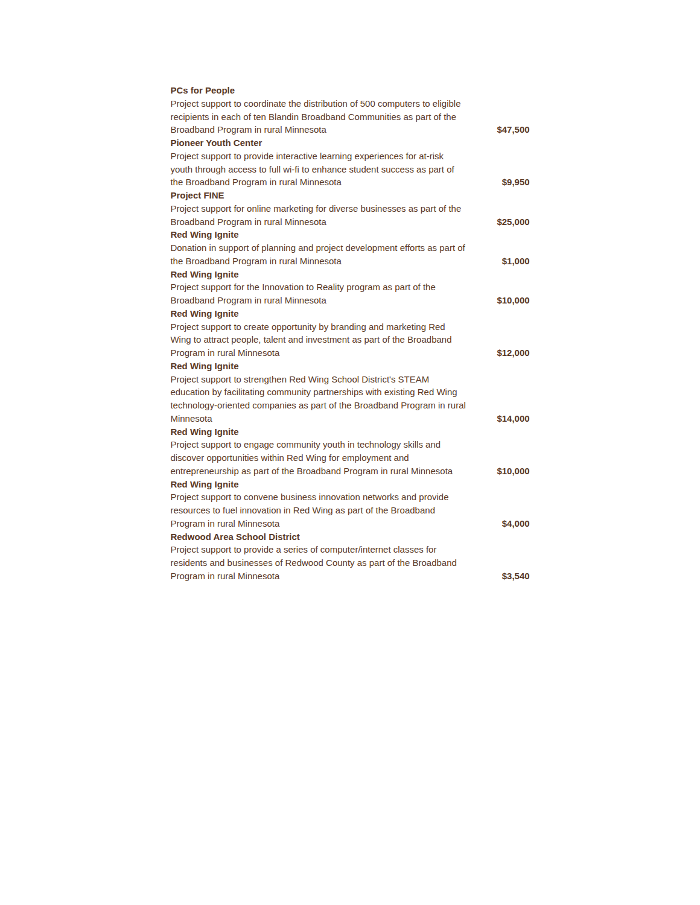| PCs for People Project support to coordinate the distribution of 500 computers to eligible recipients in each of ten Blandin Broadband Communities as part of the Broadband Program in rural Minnesota | $47,500 |
| Pioneer Youth Center Project support to provide interactive learning experiences for at-risk youth through access to full wi-fi to enhance student success as part of the Broadband Program in rural Minnesota | $9,950 |
| Project FINE Project support for online marketing for diverse businesses as part of the Broadband Program in rural Minnesota | $25,000 |
| Red Wing Ignite Donation in support of planning and project development efforts as part of the Broadband Program in rural Minnesota | $1,000 |
| Red Wing Ignite Project support for the Innovation to Reality program as part of the Broadband Program in rural Minnesota | $10,000 |
| Red Wing Ignite Project support to create opportunity by branding and marketing Red Wing to attract people, talent and investment as part of the Broadband Program in rural Minnesota | $12,000 |
| Red Wing Ignite Project support to strengthen Red Wing School District's STEAM education by facilitating community partnerships with existing Red Wing technology-oriented companies as part of the Broadband Program in rural Minnesota | $14,000 |
| Red Wing Ignite Project support to engage community youth in technology skills and discover opportunities within Red Wing for employment and entrepreneurship as part of the Broadband Program in rural Minnesota | $10,000 |
| Red Wing Ignite Project support to convene business innovation networks and provide resources to fuel innovation in Red Wing as part of the Broadband Program in rural Minnesota | $4,000 |
| Redwood Area School District Project support to provide a series of computer/internet classes for residents and businesses of Redwood County as part of the Broadband Program in rural Minnesota | $3,540 |